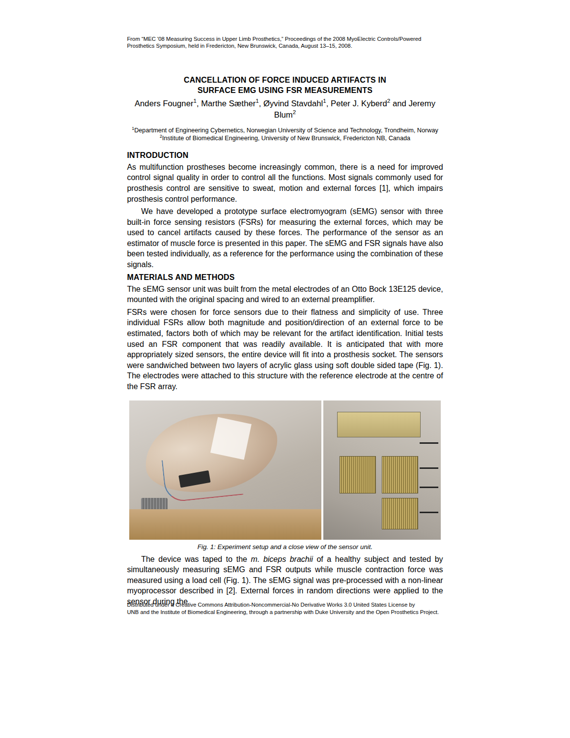From “MEC '08 Measuring Success in Upper Limb Prosthetics,” Proceedings of the 2008 MyoElectric Controls/Powered Prosthetics Symposium, held in Fredericton, New Brunswick, Canada, August 13–15, 2008.
CANCELLATION OF FORCE INDUCED ARTIFACTS IN
SURFACE EMG USING FSR MEASUREMENTS
Anders Fougner1, Marthe Sæther1, Øyvind Stavdahl1, Peter J. Kyberd2 and Jeremy Blum2
1Department of Engineering Cybernetics, Norwegian University of Science and Technology, Trondheim, Norway
2Institute of Biomedical Engineering, University of New Brunswick, Fredericton NB, Canada
INTRODUCTION
As multifunction prostheses become increasingly common, there is a need for improved control signal quality in order to control all the functions. Most signals commonly used for prosthesis control are sensitive to sweat, motion and external forces [1], which impairs prosthesis control performance.
We have developed a prototype surface electromyogram (sEMG) sensor with three built-in force sensing resistors (FSRs) for measuring the external forces, which may be used to cancel artifacts caused by these forces. The performance of the sensor as an estimator of muscle force is presented in this paper. The sEMG and FSR signals have also been tested individually, as a reference for the performance using the combination of these signals.
MATERIALS AND METHODS
The sEMG sensor unit was built from the metal electrodes of an Otto Bock 13E125 device, mounted with the original spacing and wired to an external preamplifier.
FSRs were chosen for force sensors due to their flatness and simplicity of use. Three individual FSRs allow both magnitude and position/direction of an external force to be estimated, factors both of which may be relevant for the artifact identification. Initial tests used an FSR component that was readily available. It is anticipated that with more appropriately sized sensors, the entire device will fit into a prosthesis socket. The sensors were sandwiched between two layers of acrylic glass using soft double sided tape (Fig. 1). The electrodes were attached to this structure with the reference electrode at the centre of the FSR array.
Fig. 1: Experiment setup and a close view of the sensor unit.
The device was taped to the m. biceps brachii of a healthy subject and tested by simultaneously measuring sEMG and FSR outputs while muscle contraction force was measured using a load cell (Fig. 1). The sEMG signal was pre-processed with a non-linear myoprocessor described in [2]. External forces in random directions were applied to the sensor during the
Distributed under a Creative Commons Attribution-Noncommercial-No Derivative Works 3.0 United States License by
UNB and the Institute of Biomedical Engineering, through a partnership with Duke University and the Open Prosthetics Project.